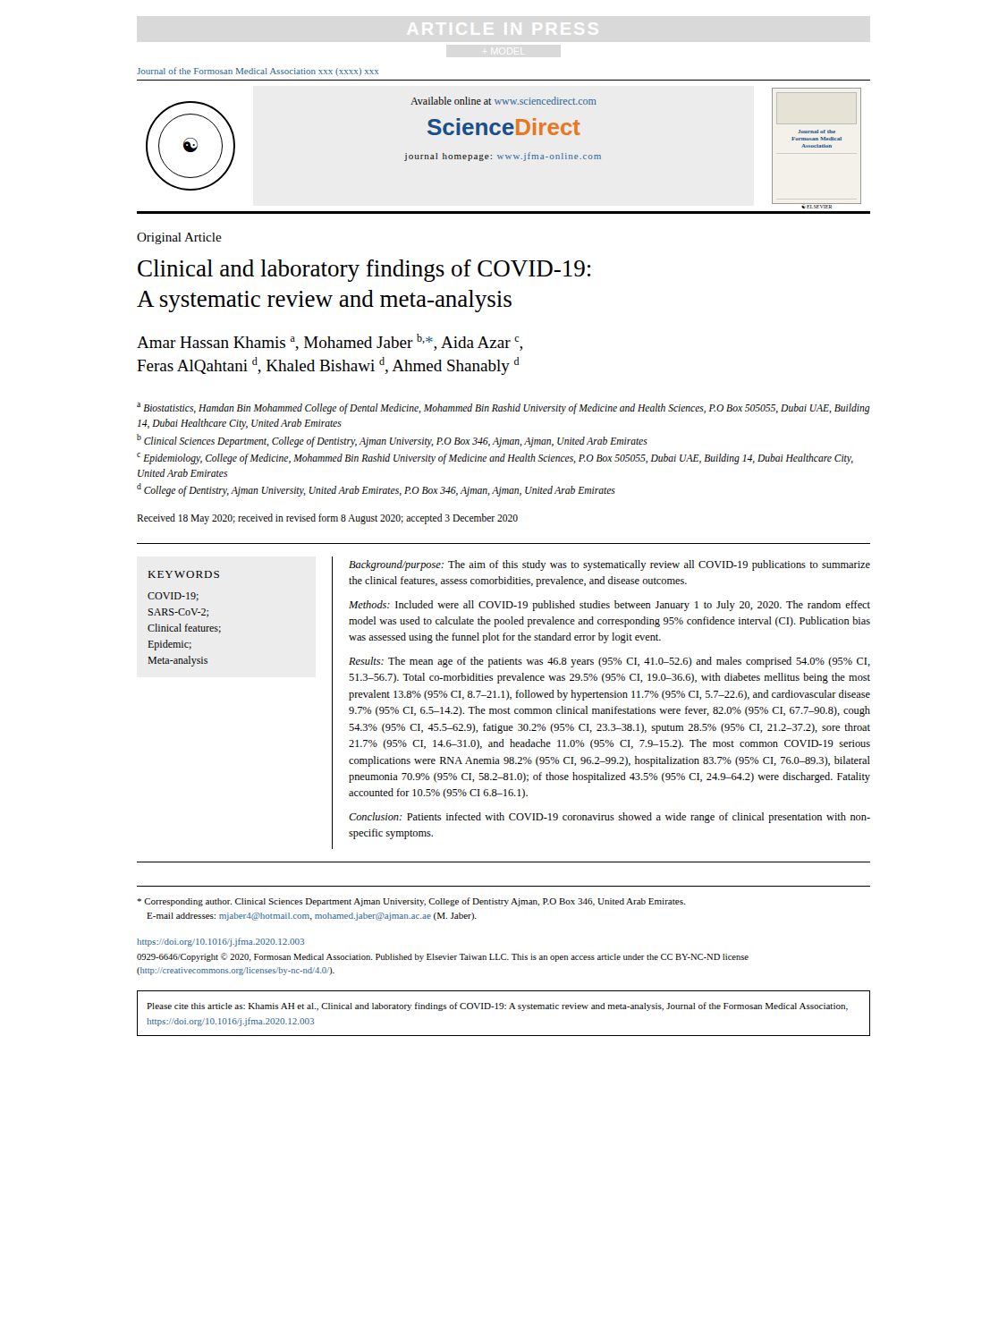ARTICLE IN PRESS
+ MODEL
Journal of the Formosan Medical Association xxx (xxxx) xxx
☯
Available online at www.sciencedirect.com
ScienceDirect
journal homepage: www.jfma-online.com
Journal of the
Formosan Medical Association
☯ ELSEVIER
Original Article
Clinical and laboratory findings of COVID-19:
A systematic review and meta-analysis
Amar Hassan Khamis a, Mohamed Jaber b,*, Aida Azar c,
Feras AlQahtani d, Khaled Bishawi d, Ahmed Shanably d
a Biostatistics, Hamdan Bin Mohammed College of Dental Medicine, Mohammed Bin Rashid University of Medicine and Health Sciences, P.O Box 505055, Dubai UAE, Building 14, Dubai Healthcare City, United Arab Emirates
b Clinical Sciences Department, College of Dentistry, Ajman University, P.O Box 346, Ajman, Ajman, United Arab Emirates
c Epidemiology, College of Medicine, Mohammed Bin Rashid University of Medicine and Health Sciences, P.O Box 505055, Dubai UAE, Building 14, Dubai Healthcare City, United Arab Emirates
d College of Dentistry, Ajman University, United Arab Emirates, P.O Box 346, Ajman, Ajman, United Arab Emirates
Received 18 May 2020; received in revised form 8 August 2020; accepted 3 December 2020
KEYWORDS
COVID-19;
SARS-CoV-2;
Clinical features;
Epidemic;
Meta-analysis
Background/purpose: The aim of this study was to systematically review all COVID-19 publications to summarize the clinical features, assess comorbidities, prevalence, and disease outcomes.
Methods: Included were all COVID-19 published studies between January 1 to July 20, 2020. The random effect model was used to calculate the pooled prevalence and corresponding 95% confidence interval (CI). Publication bias was assessed using the funnel plot for the standard error by logit event.
Results: The mean age of the patients was 46.8 years (95% CI, 41.0–52.6) and males comprised 54.0% (95% CI, 51.3–56.7). Total co-morbidities prevalence was 29.5% (95% CI, 19.0–36.6), with diabetes mellitus being the most prevalent 13.8% (95% CI, 8.7–21.1), followed by hypertension 11.7% (95% CI, 5.7–22.6), and cardiovascular disease 9.7% (95% CI, 6.5–14.2). The most common clinical manifestations were fever, 82.0% (95% CI, 67.7–90.8), cough 54.3% (95% CI, 45.5–62.9), fatigue 30.2% (95% CI, 23.3–38.1), sputum 28.5% (95% CI, 21.2–37.2), sore throat 21.7% (95% CI, 14.6–31.0), and headache 11.0% (95% CI, 7.9–15.2). The most common COVID-19 serious complications were RNA Anemia 98.2% (95% CI, 96.2–99.2), hospitalization 83.7% (95% CI, 76.0–89.3), bilateral pneumonia 70.9% (95% CI, 58.2–81.0); of those hospitalized 43.5% (95% CI, 24.9–64.2) were discharged. Fatality accounted for 10.5% (95% CI 6.8–16.1).
Conclusion: Patients infected with COVID-19 coronavirus showed a wide range of clinical presentation with non-specific symptoms.
* Corresponding author. Clinical Sciences Department Ajman University, College of Dentistry Ajman, P.O Box 346, United Arab Emirates.
E-mail addresses: mjaber4@hotmail.com, mohamed.jaber@ajman.ac.ae (M. Jaber).
https://doi.org/10.1016/j.jfma.2020.12.003
0929-6646/Copyright © 2020, Formosan Medical Association. Published by Elsevier Taiwan LLC. This is an open access article under the CC BY-NC-ND license (http://creativecommons.org/licenses/by-nc-nd/4.0/).
Please cite this article as: Khamis AH et al., Clinical and laboratory findings of COVID-19: A systematic review and meta-analysis, Journal of the Formosan Medical Association, https://doi.org/10.1016/j.jfma.2020.12.003